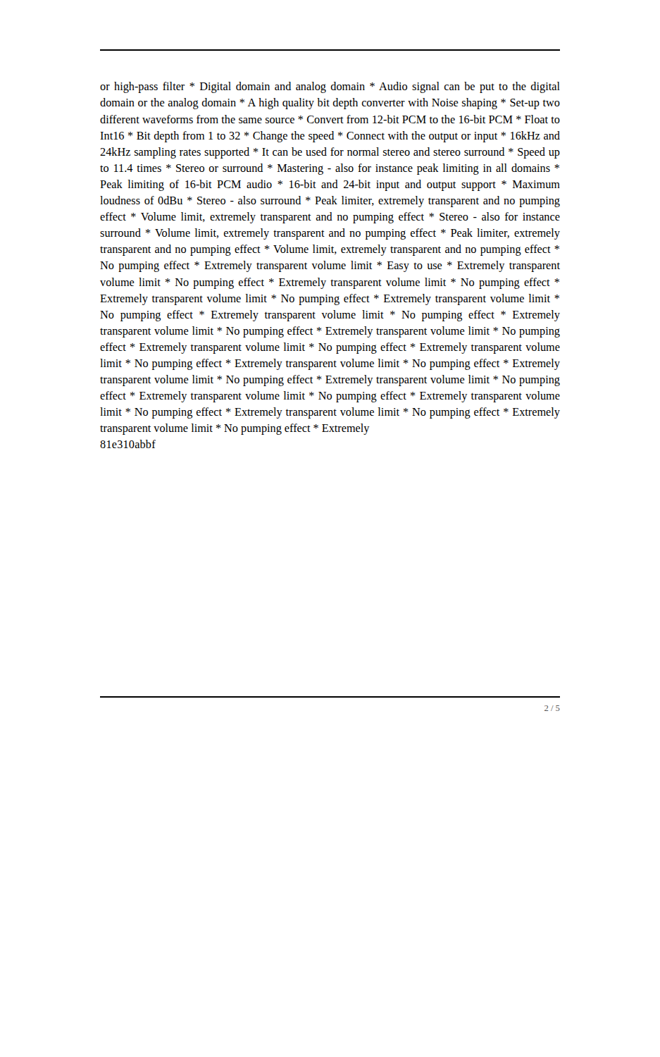or high-pass filter * Digital domain and analog domain * Audio signal can be put to the digital domain or the analog domain * A high quality bit depth converter with Noise shaping * Set-up two different waveforms from the same source * Convert from 12-bit PCM to the 16-bit PCM * Float to Int16 * Bit depth from 1 to 32 * Change the speed * Connect with the output or input * 16kHz and 24kHz sampling rates supported * It can be used for normal stereo and stereo surround * Speed up to 11.4 times * Stereo or surround * Mastering - also for instance peak limiting in all domains * Peak limiting of 16-bit PCM audio * 16-bit and 24-bit input and output support * Maximum loudness of 0dBu * Stereo - also surround * Peak limiter, extremely transparent and no pumping effect * Volume limit, extremely transparent and no pumping effect * Stereo - also for instance surround * Volume limit, extremely transparent and no pumping effect * Peak limiter, extremely transparent and no pumping effect * Volume limit, extremely transparent and no pumping effect * No pumping effect * Extremely transparent volume limit * Easy to use * Extremely transparent volume limit * No pumping effect * Extremely transparent volume limit * No pumping effect * Extremely transparent volume limit * No pumping effect * Extremely transparent volume limit * No pumping effect * Extremely transparent volume limit * No pumping effect * Extremely transparent volume limit * No pumping effect * Extremely transparent volume limit * No pumping effect * Extremely transparent volume limit * No pumping effect * Extremely transparent volume limit * No pumping effect * Extremely transparent volume limit * No pumping effect * Extremely transparent volume limit * No pumping effect * Extremely transparent volume limit * No pumping effect * Extremely transparent volume limit * No pumping effect * Extremely transparent volume limit * No pumping effect * Extremely transparent volume limit * No pumping effect * Extremely transparent volume limit * No pumping effect * Extremely
81e310abbf
2 / 5